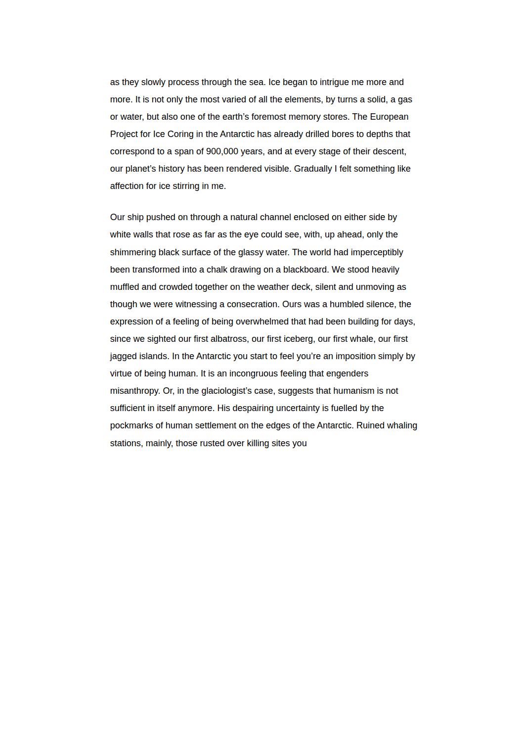as they slowly process through the sea. Ice began to intrigue me more and more. It is not only the most varied of all the elements, by turns a solid, a gas or water, but also one of the earth’s foremost memory stores. The European Project for Ice Coring in the Antarctic has already drilled bores to depths that correspond to a span of 900,000 years, and at every stage of their descent, our planet’s history has been rendered visible. Gradually I felt something like affection for ice stirring in me.
Our ship pushed on through a natural channel enclosed on either side by white walls that rose as far as the eye could see, with, up ahead, only the shimmering black surface of the glassy water. The world had imperceptibly been transformed into a chalk drawing on a blackboard. We stood heavily muffled and crowded together on the weather deck, silent and unmoving as though we were witnessing a consecration. Ours was a humbled silence, the expression of a feeling of being overwhelmed that had been building for days, since we sighted our first albatross, our first iceberg, our first whale, our first jagged islands. In the Antarctic you start to feel you’re an imposition simply by virtue of being human. It is an incongruous feeling that engenders misanthropy. Or, in the glaciologist’s case, suggests that humanism is not sufficient in itself anymore. His despairing uncertainty is fuelled by the pockmarks of human settlement on the edges of the Antarctic. Ruined whaling stations, mainly, those rusted over killing sites you